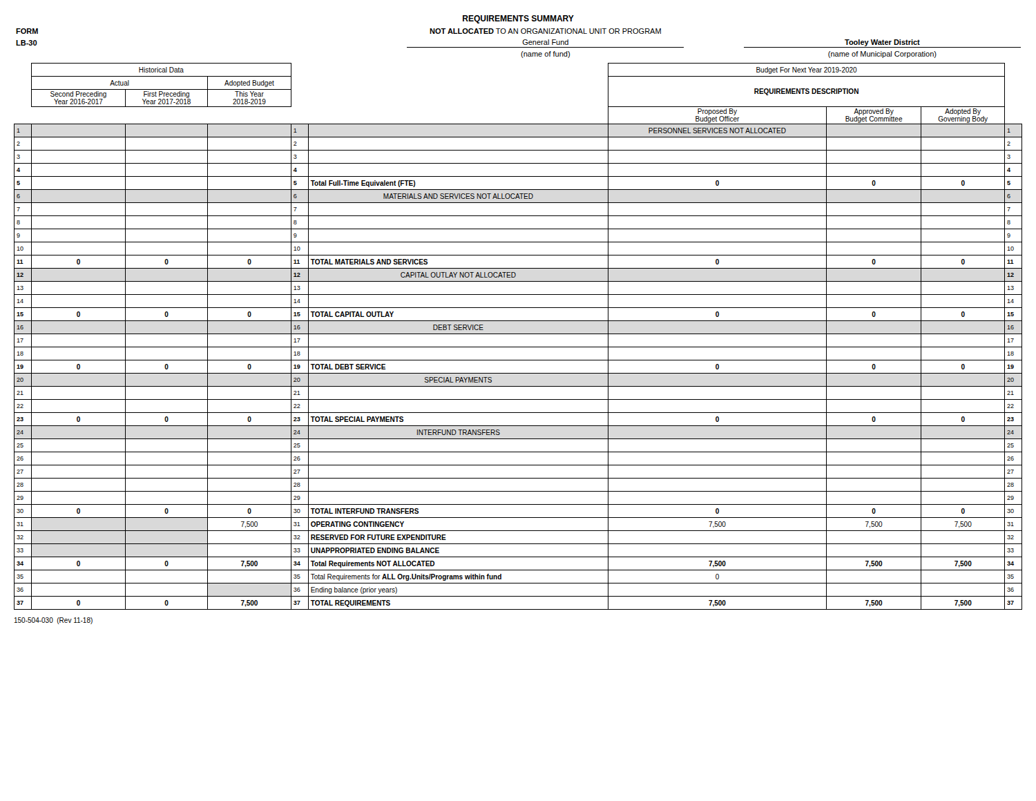REQUIREMENTS SUMMARY
| FORM | | NOT ALLOCATED TO AN ORGANIZATIONAL UNIT OR PROGRAM | | |
| LB-30 | | General Fund | | Tooley Water District |
| | | (name of fund) | | (name of Municipal Corporation) |
| | Historical Data | | | Budget For Next Year 2019-2020 | |
| | Actual | Adopted Budget | | REQUIREMENTS DESCRIPTION | |
| | Second Preceding Year 2016-2017 | First Preceding Year 2017-2018 | This Year 2018-2019 | | |
| | | | | | | Proposed By Budget Officer | Approved By Budget Committee | Adopted By Governing Body | |
| 1 | | | | 1 | | PERSONNEL SERVICES NOT ALLOCATED | | | 1 |
| 2 | | | | 2 | | | | | 2 |
| 3 | | | | 3 | | | | | 3 |
| 4 | | | | 4 | | | | | 4 |
| 5 | | | | 5 | Total Full-Time Equivalent (FTE) | 0 | 0 | 0 | 5 |
| 6 | | | | 6 | MATERIALS AND SERVICES NOT ALLOCATED | | | | 6 |
| 7 | | | | 7 | | | | | 7 |
| 8 | | | | 8 | | | | | 8 |
| 9 | | | | 9 | | | | | 9 |
| 10 | | | | 10 | | | | | 10 |
| 11 | 0 | 0 | 0 | 11 | TOTAL MATERIALS AND SERVICES | 0 | 0 | 0 | 11 |
| 12 | | | | 12 | CAPITAL OUTLAY NOT ALLOCATED | | | | 12 |
| 13 | | | | 13 | | | | | 13 |
| 14 | | | | 14 | | | | | 14 |
| 15 | 0 | 0 | 0 | 15 | TOTAL CAPITAL OUTLAY | 0 | 0 | 0 | 15 |
| 16 | | | | 16 | DEBT SERVICE | | | | 16 |
| 17 | | | | 17 | | | | | 17 |
| 18 | | | | 18 | | | | | 18 |
| 19 | 0 | 0 | 0 | 19 | TOTAL DEBT SERVICE | 0 | 0 | 0 | 19 |
| 20 | | | | 20 | SPECIAL PAYMENTS | | | | 20 |
| 21 | | | | 21 | | | | | 21 |
| 22 | | | | 22 | | | | | 22 |
| 23 | 0 | 0 | 0 | 23 | TOTAL SPECIAL PAYMENTS | 0 | 0 | 0 | 23 |
| 24 | | | | 24 | INTERFUND TRANSFERS | | | | 24 |
| 25 | | | | 25 | | | | | 25 |
| 26 | | | | 26 | | | | | 26 |
| 27 | | | | 27 | | | | | 27 |
| 28 | | | | 28 | | | | | 28 |
| 29 | | | | 29 | | | | | 29 |
| 30 | 0 | 0 | 0 | 30 | TOTAL INTERFUND TRANSFERS | 0 | 0 | 0 | 30 |
| 31 | | | 7,500 | 31 | OPERATING CONTINGENCY | 7,500 | 7,500 | 7,500 | 31 |
| 32 | | | | 32 | RESERVED FOR FUTURE EXPENDITURE | | | | 32 |
| 33 | | | | 33 | UNAPPROPRIATED ENDING BALANCE | | | | 33 |
| 34 | 0 | 0 | 7,500 | 34 | Total Requirements NOT ALLOCATED | 7,500 | 7,500 | 7,500 | 34 |
| 35 | | | | 35 | Total Requirements for ALL Org.Units/Programs within fund | 0 | | | 35 |
| 36 | | | | 36 | Ending balance (prior years) | | | | 36 |
| 37 | 0 | 0 | 7,500 | 37 | TOTAL REQUIREMENTS | 7,500 | 7,500 | 7,500 | 37 |
150-504-030 (Rev 11-18)